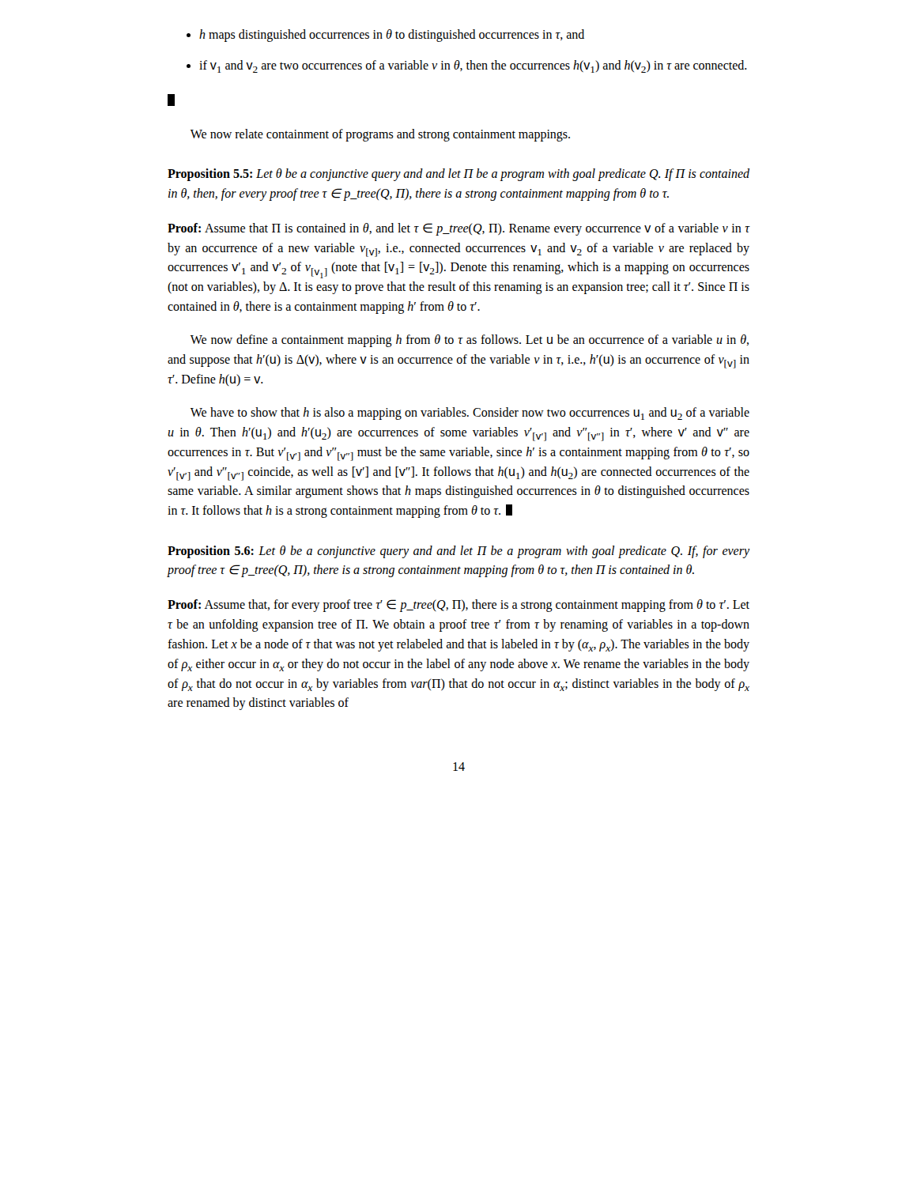h maps distinguished occurrences in θ to distinguished occurrences in τ, and
if v1 and v2 are two occurrences of a variable v in θ, then the occurrences h(v1) and h(v2) in τ are connected.
We now relate containment of programs and strong containment mappings.
Proposition 5.5: Let θ be a conjunctive query and and let Π be a program with goal predicate Q. If Π is contained in θ, then, for every proof tree τ ∈ p_tree(Q, Π), there is a strong containment mapping from θ to τ.
Proof: Assume that Π is contained in θ, and let τ ∈ p_tree(Q, Π). Rename every occurrence v of a variable v in τ by an occurrence of a new variable v[v], i.e., connected occurrences v1 and v2 of a variable v are replaced by occurrences v′1 and v′2 of v[v1] (note that [v1] = [v2]). Denote this renaming, which is a mapping on occurrences (not on variables), by Δ. It is easy to prove that the result of this renaming is an expansion tree; call it τ′. Since Π is contained in θ, there is a containment mapping h′ from θ to τ′.
We now define a containment mapping h from θ to τ as follows. Let u be an occurrence of a variable u in θ, and suppose that h′(u) is Δ(v), where v is an occurrence of the variable v in τ, i.e., h′(u) is an occurrence of v[v] in τ′. Define h(u) = v.
We have to show that h is also a mapping on variables. Consider now two occurrences u1 and u2 of a variable u in θ. Then h′(u1) and h′(u2) are occurrences of some variables v′[v′] and v″[v″] in τ′, where v′ and v″ are occurrences in τ. But v′[v′] and v″[v″] must be the same variable, since h′ is a containment mapping from θ to τ′, so v′[v′] and v″[v″] coincide, as well as [v′] and [v″]. It follows that h(u1) and h(u2) are connected occurrences of the same variable. A similar argument shows that h maps distinguished occurrences in θ to distinguished occurrences in τ. It follows that h is a strong containment mapping from θ to τ.
Proposition 5.6: Let θ be a conjunctive query and and let Π be a program with goal predicate Q. If, for every proof tree τ ∈ p_tree(Q, Π), there is a strong containment mapping from θ to τ, then Π is contained in θ.
Proof: Assume that, for every proof tree τ′ ∈ p_tree(Q, Π), there is a strong containment mapping from θ to τ′. Let τ be an unfolding expansion tree of Π. We obtain a proof tree τ′ from τ by renaming of variables in a top-down fashion. Let x be a node of τ that was not yet relabeled and that is labeled in τ by (αx, ρx). The variables in the body of ρx either occur in αx or they do not occur in the label of any node above x. We rename the variables in the body of ρx that do not occur in αx by variables from var(Π) that do not occur in αx; distinct variables in the body of ρx are renamed by distinct variables of
14